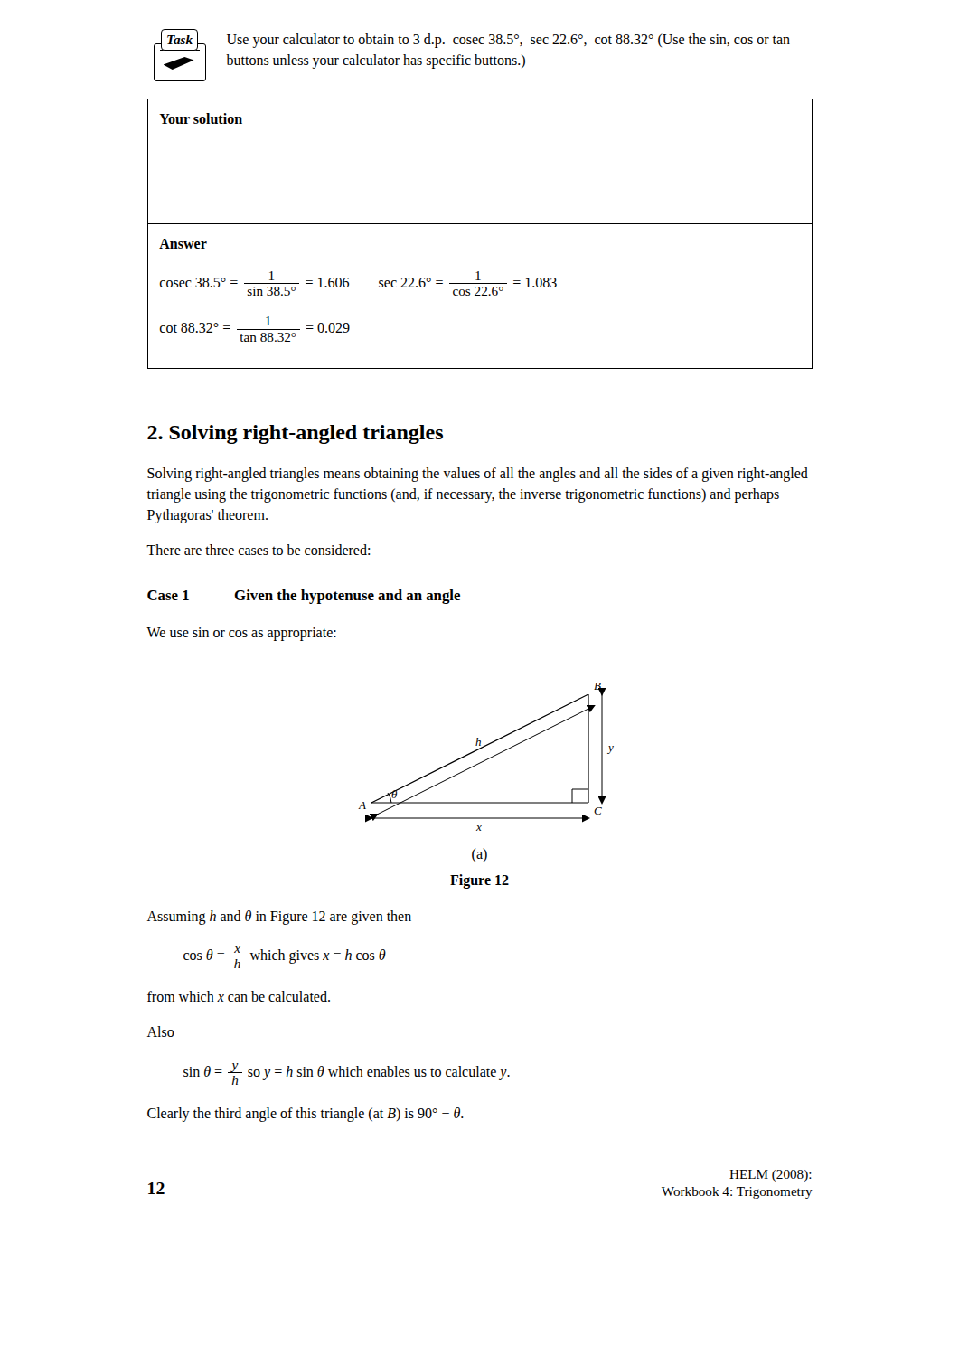Task
Use your calculator to obtain to 3 d.p. cosec 38.5°, sec 22.6°, cot 88.32° (Use the sin, cos or tan buttons unless your calculator has specific buttons.)
Your solution
Answer
cosec 38.5° = 1 sin 38.5° = 1.606 sec 22.6° = 1 cos 22.6° = 1.083
cot 88.32° = 1 tan 88.32° = 0.029
2. Solving right-angled triangles
Solving right-angled triangles means obtaining the values of all the angles and all the sides of a given right-angled triangle using the trigonometric functions (and, if necessary, the inverse trigonometric functions) and perhaps Pythagoras' theorem.
There are three cases to be considered:
Case 1 Given the hypotenuse and an angle
We use sin or cos as appropriate:
B A C h x y θ
(a)
Figure 12
Assuming h and θ in Figure 12 are given then
cos θ = xh which gives x = h cos θ
from which x can be calculated.
Also
sin θ = yh so y = h sin θ which enables us to calculate y.
Clearly the third angle of this triangle (at B) is 90° − θ.
12
HELM (2008):
Workbook 4: Trigonometry